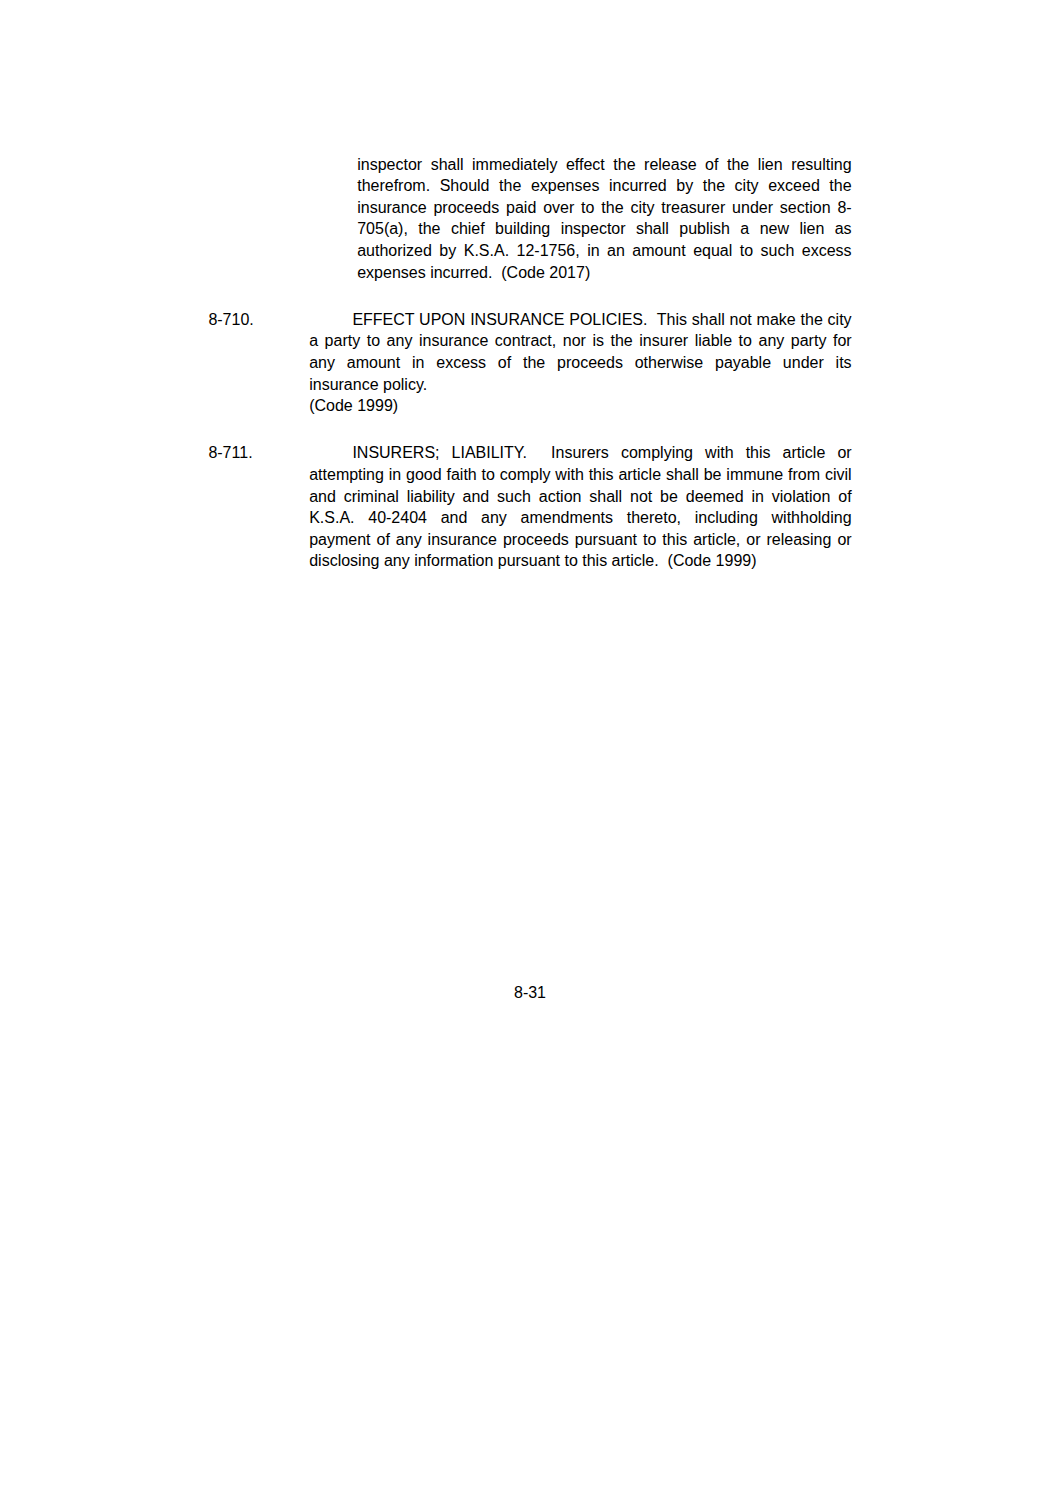inspector shall immediately effect the release of the lien resulting therefrom. Should the expenses incurred by the city exceed the insurance proceeds paid over to the city treasurer under section 8-705(a), the chief building inspector shall publish a new lien as authorized by K.S.A. 12-1756, in an amount equal to such excess expenses incurred. (Code 2017)
8-710.
EFFECT UPON INSURANCE POLICIES. This shall not make the city a party to any insurance contract, nor is the insurer liable to any party for any amount in excess of the proceeds otherwise payable under its insurance policy. (Code 1999)
8-711.
INSURERS; LIABILITY. Insurers complying with this article or attempting in good faith to comply with this article shall be immune from civil and criminal liability and such action shall not be deemed in violation of K.S.A. 40-2404 and any amendments thereto, including withholding payment of any insurance proceeds pursuant to this article, or releasing or disclosing any information pursuant to this article. (Code 1999)
8-31